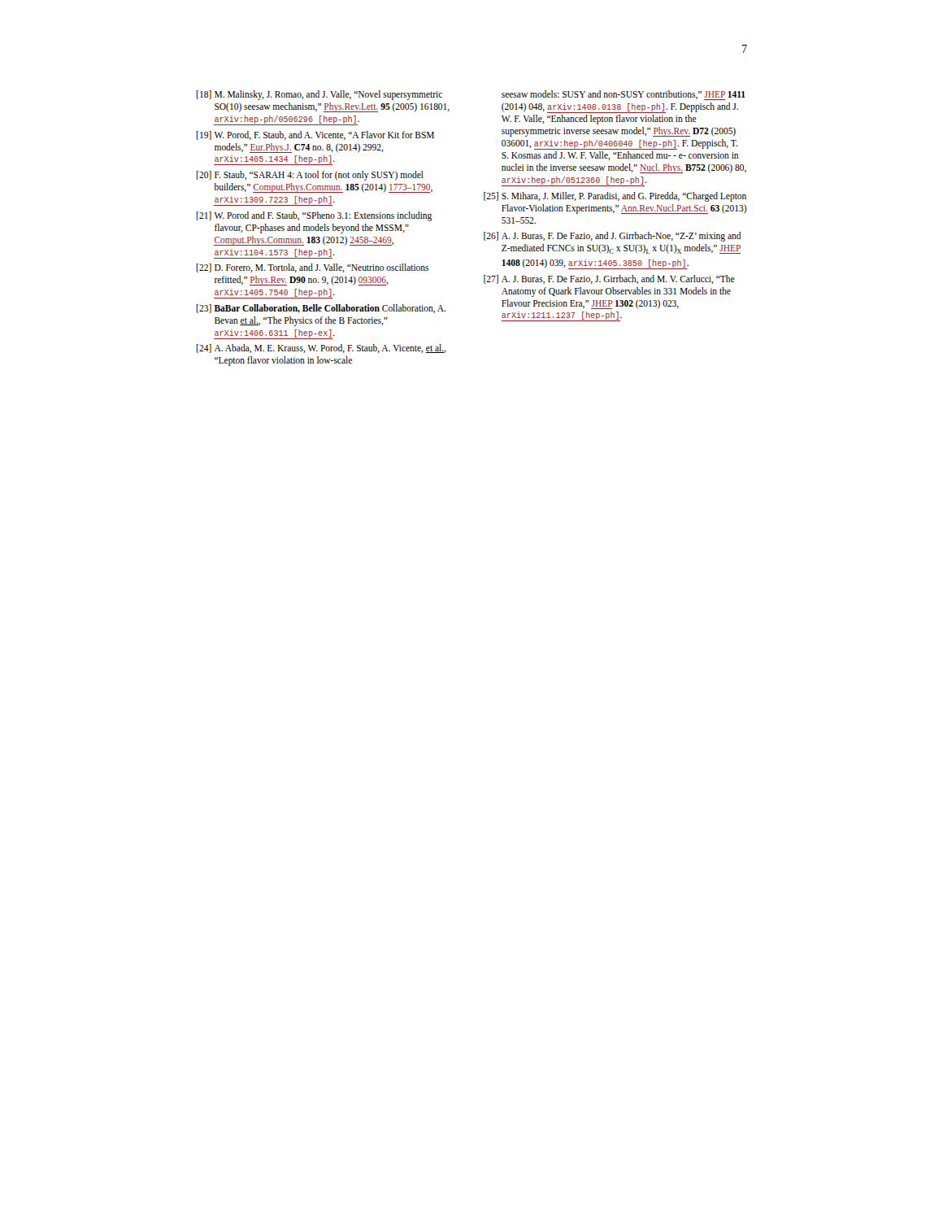7
[18] M. Malinsky, J. Romao, and J. Valle, “Novel supersymmetric SO(10) seesaw mechanism,” Phys.Rev.Lett. 95 (2005) 161801, arXiv:hep-ph/0506296 [hep-ph].
[19] W. Porod, F. Staub, and A. Vicente, “A Flavor Kit for BSM models,” Eur.Phys.J. C74 no. 8, (2014) 2992, arXiv:1405.1434 [hep-ph].
[20] F. Staub, “SARAH 4: A tool for (not only SUSY) model builders,” Comput.Phys.Commun. 185 (2014) 1773–1790, arXiv:1309.7223 [hep-ph].
[21] W. Porod and F. Staub, “SPheno 3.1: Extensions including flavour, CP-phases and models beyond the MSSM,” Comput.Phys.Commun. 183 (2012) 2458–2469, arXiv:1104.1573 [hep-ph].
[22] D. Forero, M. Tortola, and J. Valle, “Neutrino oscillations refitted,” Phys.Rev. D90 no. 9, (2014) 093006, arXiv:1405.7540 [hep-ph].
[23] BaBar Collaboration, Belle Collaboration Collaboration, A. Bevan et al., “The Physics of the B Factories,” arXiv:1406.6311 [hep-ex].
[24] A. Abada, M. E. Krauss, W. Porod, F. Staub, A. Vicente, et al., “Lepton flavor violation in low-scale
seesaw models: SUSY and non-SUSY contributions,” JHEP 1411 (2014) 048, arXiv:1408.0138 [hep-ph]. F. Deppisch and J. W. F. Valle, “Enhanced lepton flavor violation in the supersymmetric inverse seesaw model,” Phys.Rev. D72 (2005) 036001, arXiv:hep-ph/0406040 [hep-ph]. F. Deppisch, T. S. Kosmas and J. W. F. Valle, “Enhanced mu- - e- conversion in nuclei in the inverse seesaw model,” Nucl. Phys. B752 (2006) 80, arXiv:hep-ph/0512360 [hep-ph].
[25] S. Mihara, J. Miller, P. Paradisi, and G. Piredda, “Charged Lepton Flavor-Violation Experiments,” Ann.Rev.Nucl.Part.Sci. 63 (2013) 531–552.
[26] A. J. Buras, F. De Fazio, and J. Girrbach-Noe, “Z-Z’ mixing and Z-mediated FCNCs in SU(3)C x SU(3)L x U(1)X models,” JHEP 1408 (2014) 039, arXiv:1405.3850 [hep-ph].
[27] A. J. Buras, F. De Fazio, J. Girrbach, and M. V. Carlucci, “The Anatomy of Quark Flavour Observables in 331 Models in the Flavour Precision Era,” JHEP 1302 (2013) 023, arXiv:1211.1237 [hep-ph].